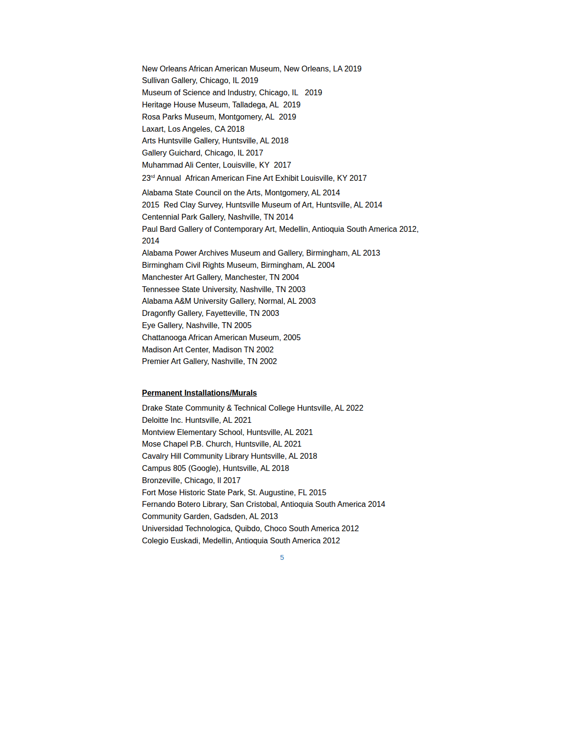New Orleans African American Museum, New Orleans, LA 2019
Sullivan Gallery, Chicago, IL 2019
Museum of Science and Industry, Chicago, IL 2019
Heritage House Museum, Talladega, AL 2019
Rosa Parks Museum, Montgomery, AL 2019
Laxart, Los Angeles, CA 2018
Arts Huntsville Gallery, Huntsville, AL 2018
Gallery Guichard, Chicago, IL 2017
Muhammad Ali Center, Louisville, KY 2017
23rd Annual African American Fine Art Exhibit Louisville, KY 2017
Alabama State Council on the Arts, Montgomery, AL 2014
2015 Red Clay Survey, Huntsville Museum of Art, Huntsville, AL 2014
Centennial Park Gallery, Nashville, TN 2014
Paul Bard Gallery of Contemporary Art, Medellin, Antioquia South America 2012, 2014
Alabama Power Archives Museum and Gallery, Birmingham, AL 2013
Birmingham Civil Rights Museum, Birmingham, AL 2004
Manchester Art Gallery, Manchester, TN 2004
Tennessee State University, Nashville, TN 2003
Alabama A&M University Gallery, Normal, AL 2003
Dragonfly Gallery, Fayetteville, TN 2003
Eye Gallery, Nashville, TN 2005
Chattanooga African American Museum, 2005
Madison Art Center, Madison TN 2002
Premier Art Gallery, Nashville, TN 2002
Permanent Installations/Murals
Drake State Community & Technical College Huntsville, AL 2022
Deloitte Inc. Huntsville, AL 2021
Montview Elementary School, Huntsville, AL 2021
Mose Chapel P.B. Church, Huntsville, AL 2021
Cavalry Hill Community Library Huntsville, AL 2018
Campus 805 (Google), Huntsville, AL 2018
Bronzeville, Chicago, Il 2017
Fort Mose Historic State Park, St. Augustine, FL 2015
Fernando Botero Library, San Cristobal, Antioquia South America 2014
Community Garden, Gadsden, AL 2013
Universidad Technologica, Quibdo, Choco South America 2012
Colegio Euskadi, Medellin, Antioquia South America 2012
5